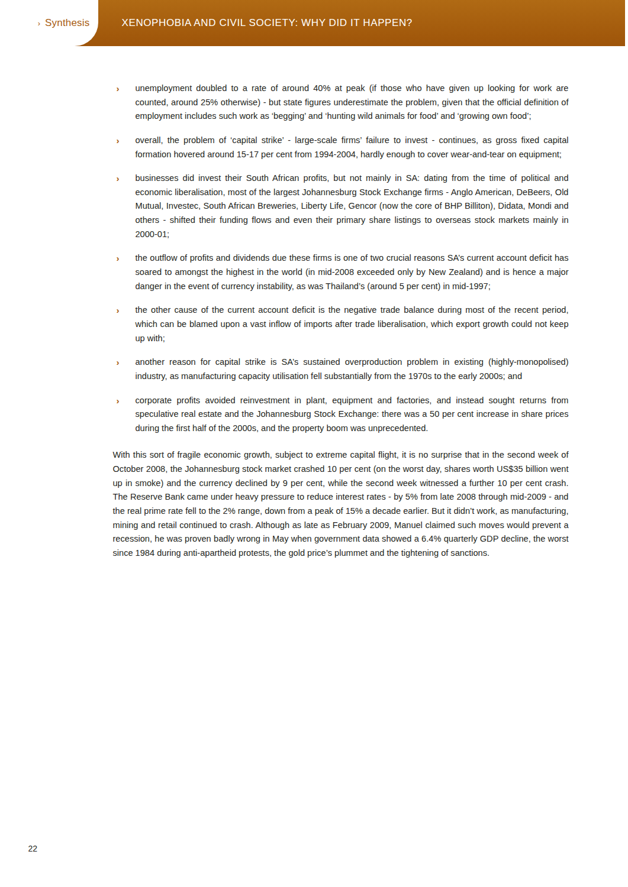Xenophobia and Civil Society: Why Did It Happen?
› Synthesis
unemployment doubled to a rate of around 40% at peak (if those who have given up looking for work are counted, around 25% otherwise) - but state figures underestimate the problem, given that the official definition of employment includes such work as ‘begging’ and ‘hunting wild animals for food’ and ‘growing own food’;
overall, the problem of ‘capital strike’ - large-scale firms’ failure to invest - continues, as gross fixed capital formation hovered around 15-17 per cent from 1994-2004, hardly enough to cover wear-and-tear on equipment;
businesses did invest their South African profits, but not mainly in SA: dating from the time of political and economic liberalisation, most of the largest Johannesburg Stock Exchange firms - Anglo American, DeBeers, Old Mutual, Investec, South African Breweries, Liberty Life, Gencor (now the core of BHP Billiton), Didata, Mondi and others - shifted their funding flows and even their primary share listings to overseas stock markets mainly in 2000-01;
the outflow of profits and dividends due these firms is one of two crucial reasons SA’s current account deficit has soared to amongst the highest in the world (in mid-2008 exceeded only by New Zealand) and is hence a major danger in the event of currency instability, as was Thailand’s (around 5 per cent) in mid-1997;
the other cause of the current account deficit is the negative trade balance during most of the recent period, which can be blamed upon a vast inflow of imports after trade liberalisation, which export growth could not keep up with;
another reason for capital strike is SA’s sustained overproduction problem in existing (highly-monopolised) industry, as manufacturing capacity utilisation fell substantially from the 1970s to the early 2000s; and
corporate profits avoided reinvestment in plant, equipment and factories, and instead sought returns from speculative real estate and the Johannesburg Stock Exchange: there was a 50 per cent increase in share prices during the first half of the 2000s, and the property boom was unprecedented.
With this sort of fragile economic growth, subject to extreme capital flight, it is no surprise that in the second week of October 2008, the Johannesburg stock market crashed 10 per cent (on the worst day, shares worth US$35 billion went up in smoke) and the currency declined by 9 per cent, while the second week witnessed a further 10 per cent crash. The Reserve Bank came under heavy pressure to reduce interest rates - by 5% from late 2008 through mid-2009 - and the real prime rate fell to the 2% range, down from a peak of 15% a decade earlier. But it didn’t work, as manufacturing, mining and retail continued to crash. Although as late as February 2009, Manuel claimed such moves would prevent a recession, he was proven badly wrong in May when government data showed a 6.4% quarterly GDP decline, the worst since 1984 during anti-apartheid protests, the gold price’s plummet and the tightening of sanctions.
22